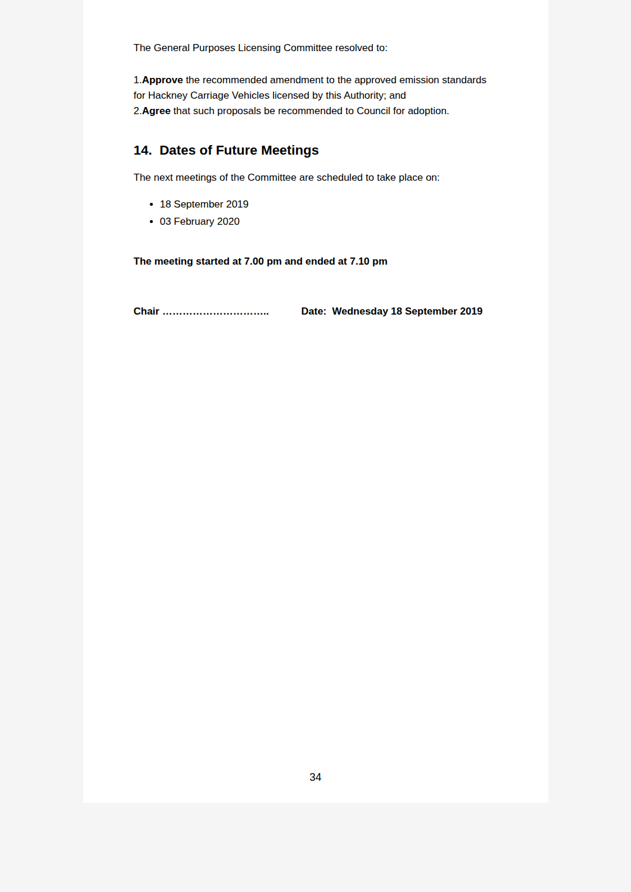The General Purposes Licensing Committee resolved to:
1.Approve the recommended amendment to the approved emission standards for Hackney Carriage Vehicles licensed by this Authority; and
2.Agree that such proposals be recommended to Council for adoption.
14. Dates of Future Meetings
The next meetings of the Committee are scheduled to take place on:
18 September 2019
03 February 2020
The meeting started at 7.00 pm and ended at 7.10 pm
Chair ………………………….. Date: Wednesday 18 September 2019
34